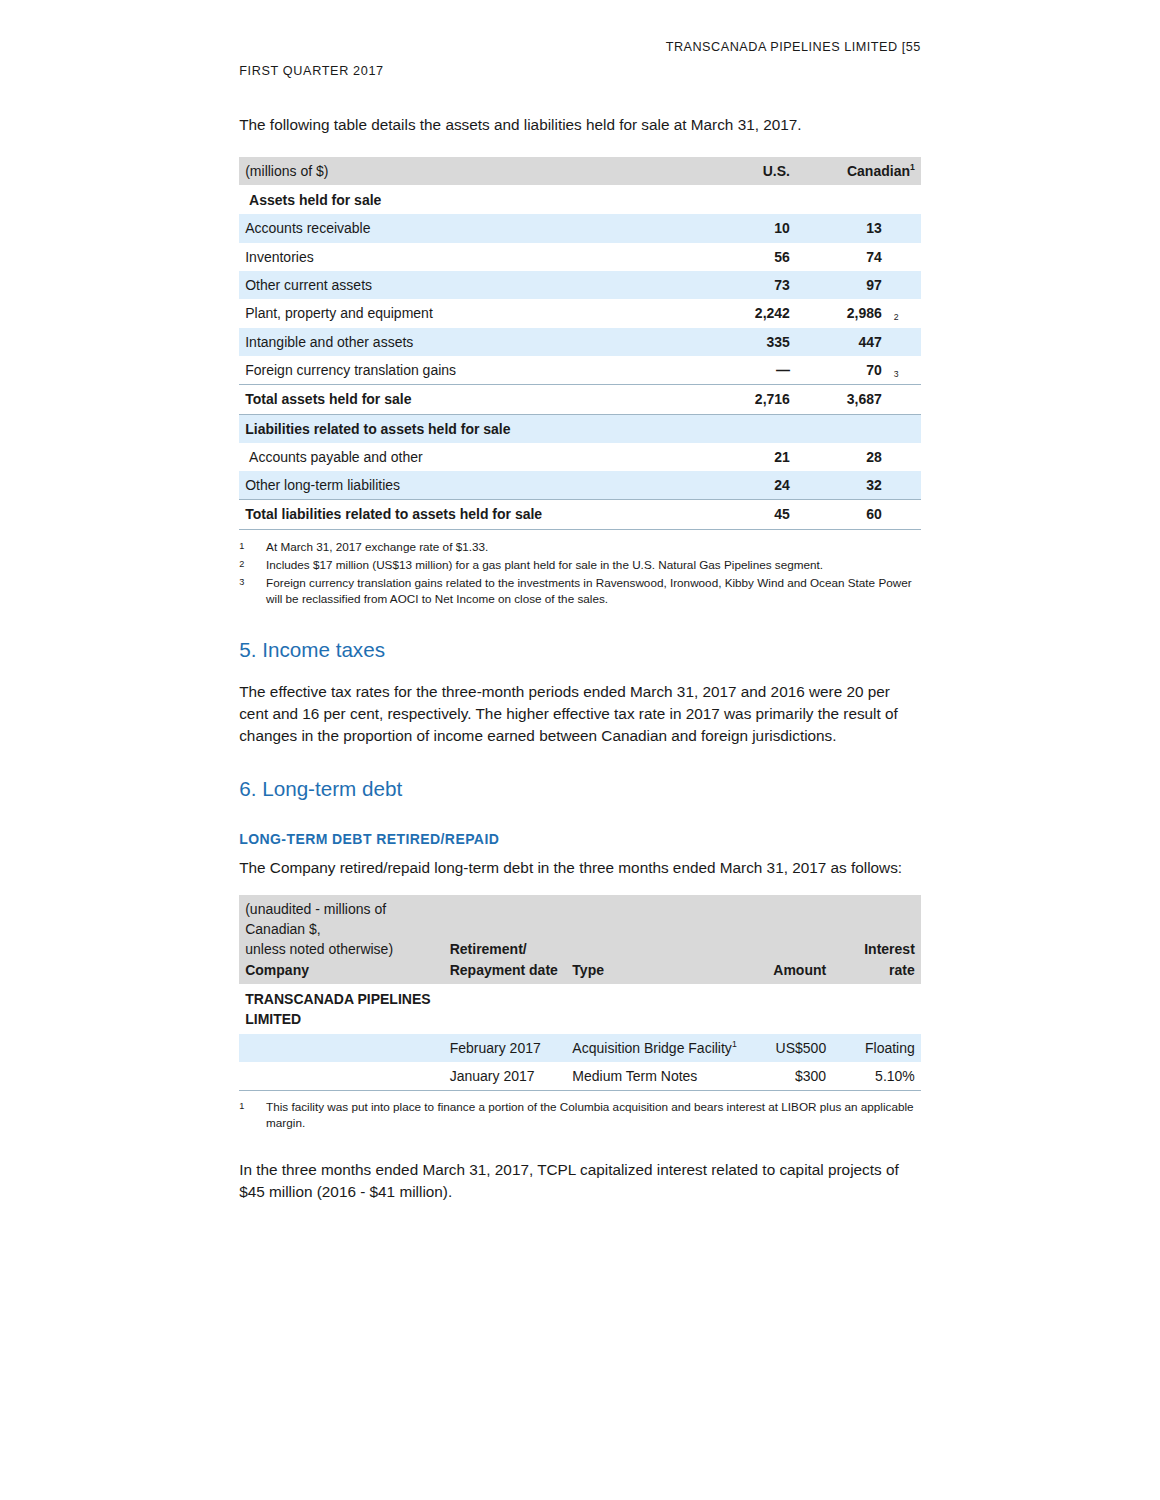TRANSCANADA PIPELINES LIMITED [55
FIRST QUARTER 2017
The following table details the assets and liabilities held for sale at March 31, 2017.
| (millions of $) | U.S. | Canadian 1 |
| --- | --- | --- |
| Assets held for sale | | | |
| Accounts receivable | 10 | 13 | |
| Inventories | 56 | 74 | |
| Other current assets | 73 | 97 | |
| Plant, property and equipment | 2,242 | 2,986 | 2 |
| Intangible and other assets | 335 | 447 | |
| Foreign currency translation gains | — | 70 | 3 |
| Total assets held for sale | 2,716 | 3,687 | |
| Liabilities related to assets held for sale | | | |
| Accounts payable and other | 21 | 28 | |
| Other long-term liabilities | 24 | 32 | |
| Total liabilities related to assets held for sale | 45 | 60 | |
1 At March 31, 2017 exchange rate of $1.33.
2 Includes $17 million (US$13 million) for a gas plant held for sale in the U.S. Natural Gas Pipelines segment.
3 Foreign currency translation gains related to the investments in Ravenswood, Ironwood, Kibby Wind and Ocean State Power will be reclassified from AOCI to Net Income on close of the sales.
5. Income taxes
The effective tax rates for the three-month periods ended March 31, 2017 and 2016 were 20 per cent and 16 per cent, respectively. The higher effective tax rate in 2017 was primarily the result of changes in the proportion of income earned between Canadian and foreign jurisdictions.
6. Long-term debt
LONG-TERM DEBT RETIRED/REPAID
The Company retired/repaid long-term debt in the three months ended March 31, 2017 as follows:
| (unaudited - millions of Canadian $, unless noted otherwise) Company | Retirement/ Repayment date | Type | Amount | Interest rate |
| --- | --- | --- | --- | --- |
| TRANSCANADA PIPELINES LIMITED | | | | |
| | February 2017 | Acquisition Bridge Facility 1 | US$500 | Floating |
| | January 2017 | Medium Term Notes | $300 | 5.10% |
1 This facility was put into place to finance a portion of the Columbia acquisition and bears interest at LIBOR plus an applicable margin.
In the three months ended March 31, 2017, TCPL capitalized interest related to capital projects of $45 million (2016 - $41 million).